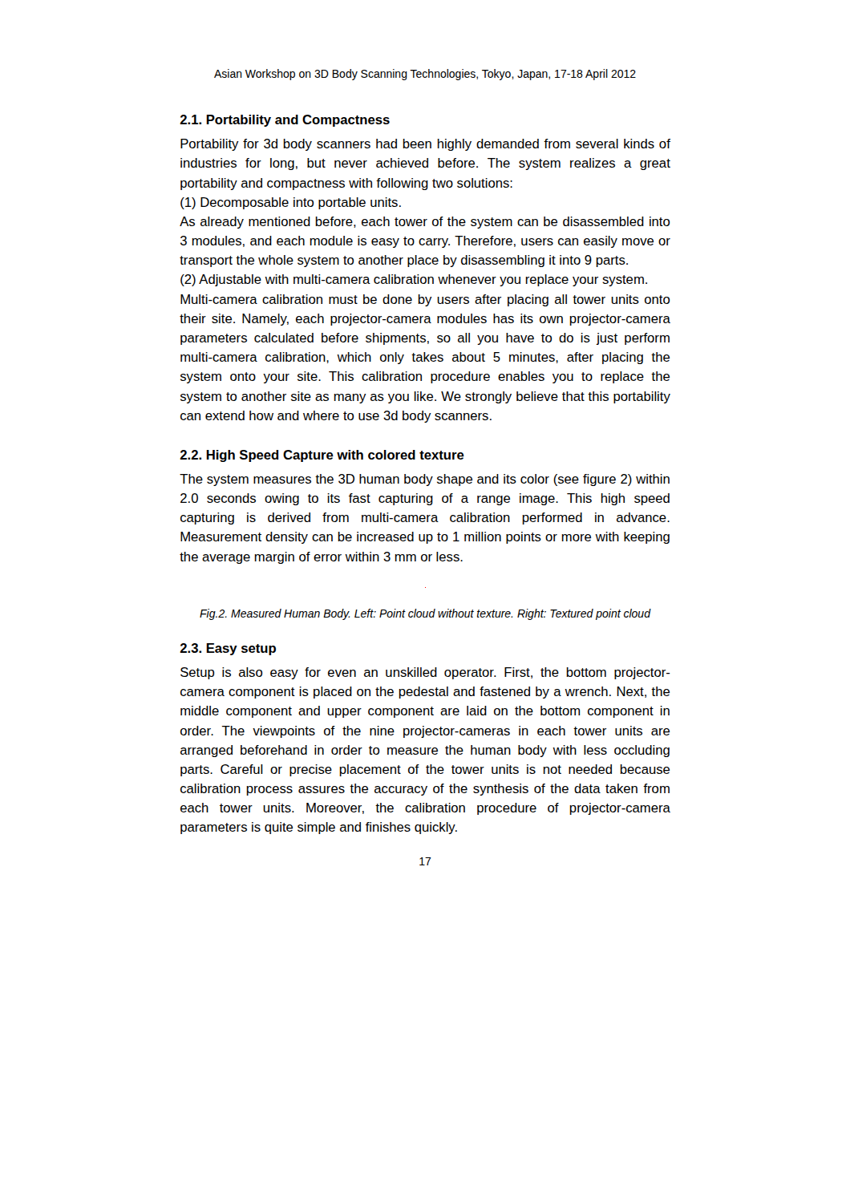Asian Workshop on 3D Body Scanning Technologies, Tokyo, Japan, 17-18 April 2012
2.1. Portability and Compactness
Portability for 3d body scanners had been highly demanded from several kinds of industries for long, but never achieved before. The system realizes a great portability and compactness with following two solutions:
(1) Decomposable into portable units.
As already mentioned before, each tower of the system can be disassembled into 3 modules, and each module is easy to carry. Therefore, users can easily move or transport the whole system to another place by disassembling it into 9 parts.
(2) Adjustable with multi-camera calibration whenever you replace your system.
Multi-camera calibration must be done by users after placing all tower units onto their site. Namely, each projector-camera modules has its own projector-camera parameters calculated before shipments, so all you have to do is just perform multi-camera calibration, which only takes about 5 minutes, after placing the system onto your site. This calibration procedure enables you to replace the system to another site as many as you like. We strongly believe that this portability can extend how and where to use 3d body scanners.
2.2. High Speed Capture with colored texture
The system measures the 3D human body shape and its color (see figure 2) within 2.0 seconds owing to its fast capturing of a range image. This high speed capturing is derived from multi-camera calibration performed in advance. Measurement density can be increased up to 1 million points or more with keeping the average margin of error within 3 mm or less.
Fig.2. Measured Human Body. Left: Point cloud without texture. Right: Textured point cloud
2.3. Easy setup
Setup is also easy for even an unskilled operator. First, the bottom projector-camera component is placed on the pedestal and fastened by a wrench. Next, the middle component and upper component are laid on the bottom component in order. The viewpoints of the nine projector-cameras in each tower units are arranged beforehand in order to measure the human body with less occluding parts. Careful or precise placement of the tower units is not needed because calibration process assures the accuracy of the synthesis of the data taken from each tower units. Moreover, the calibration procedure of projector-camera parameters is quite simple and finishes quickly.
17